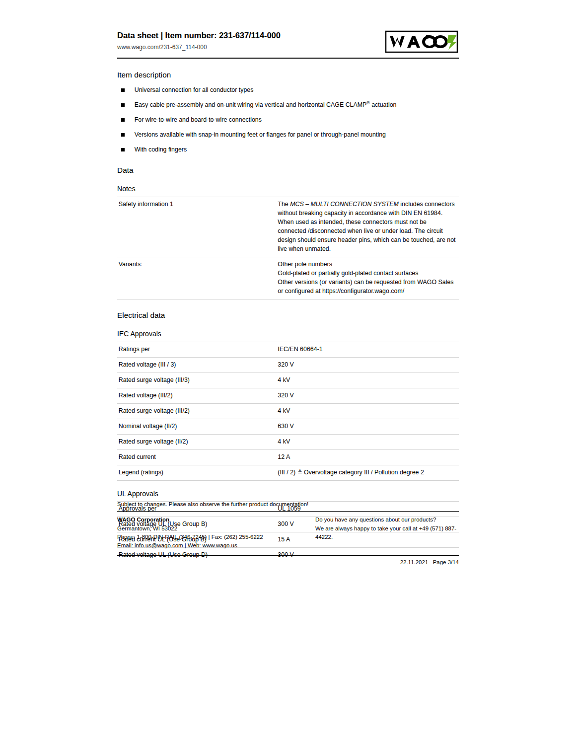Data sheet | Item number: 231-637/114-000
www.wago.com/231-637_114-000
Item description
Universal connection for all conductor types
Easy cable pre-assembly and on-unit wiring via vertical and horizontal CAGE CLAMP® actuation
For wire-to-wire and board-to-wire connections
Versions available with snap-in mounting feet or flanges for panel or through-panel mounting
With coding fingers
Data
Notes
| Safety information 1 | The MCS – MULTI CONNECTION SYSTEM includes connectors without breaking capacity in accordance with DIN EN 61984. When used as intended, these connectors must not be connected /disconnected when live or under load. The circuit design should ensure header pins, which can be touched, are not live when unmated. |
| Variants: | Other pole numbers Gold-plated or partially gold-plated contact surfaces Other versions (or variants) can be requested from WAGO Sales or configured at https://configurator.wago.com/ |
Electrical data
IEC Approvals
| Ratings per | IEC/EN 60664-1 |
| Rated voltage (III / 3) | 320 V |
| Rated surge voltage (III/3) | 4 kV |
| Rated voltage (III/2) | 320 V |
| Rated surge voltage (III/2) | 4 kV |
| Nominal voltage (II/2) | 630 V |
| Rated surge voltage (II/2) | 4 kV |
| Rated current | 12 A |
| Legend (ratings) | (III / 2) ≙ Overvoltage category III / Pollution degree 2 |
UL Approvals
| Approvals per | UL 1059 |
| Rated voltage UL (Use Group B) | 300 V |
| Rated current UL (Use Group B) | 15 A |
| Rated voltage UL (Use Group D) | 300 V |
Subject to changes. Please also observe the further product documentation!
WAGO Corporation
Germantown, WI 53022
Phone: 1-800-DIN-RAIL (346-7245) | Fax: (262) 255-6222
Email: info.us@wago.com | Web: www.wago.us
Do you have any questions about our products?
We are always happy to take your call at +49 (571) 887-44222.
22.11.2021 Page 3/14